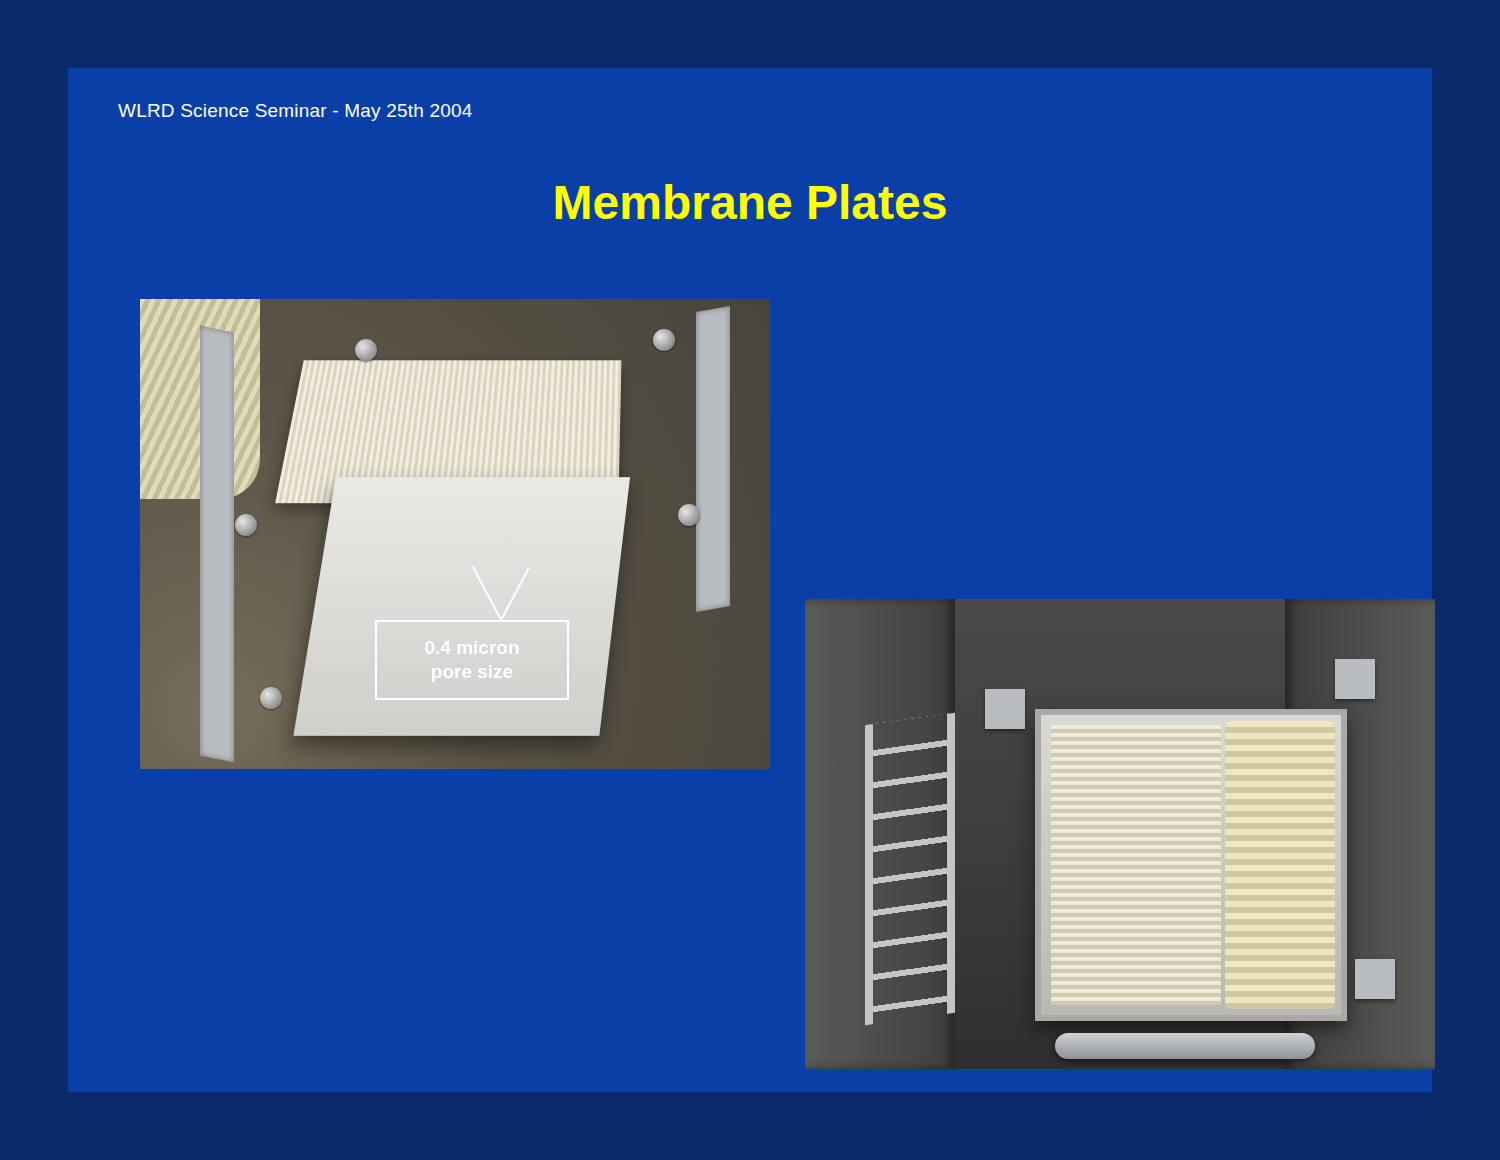WLRD Science Seminar - May 25th 2004
Membrane Plates
0.4 micron
pore size